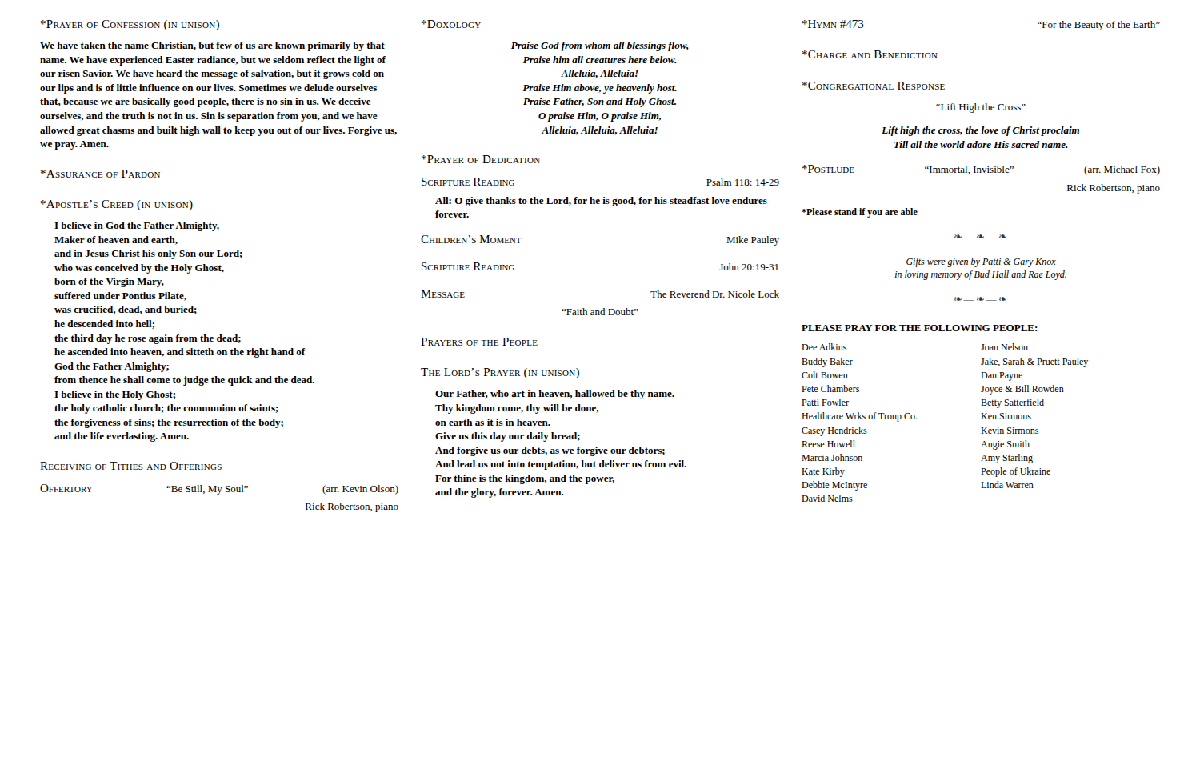*Prayer of Confession (in unison)
We have taken the name Christian, but few of us are known primarily by that name. We have experienced Easter radiance, but we seldom reflect the light of our risen Savior. We have heard the message of salvation, but it grows cold on our lips and is of little influence on our lives. Sometimes we delude ourselves that, because we are basically good people, there is no sin in us. We deceive ourselves, and the truth is not in us. Sin is separation from you, and we have allowed great chasms and built high wall to keep you out of our lives. Forgive us, we pray. Amen.
*Assurance of Pardon
*Apostle’s Creed (in unison)
I believe in God the Father Almighty,
Maker of heaven and earth,
and in Jesus Christ his only Son our Lord;
who was conceived by the Holy Ghost,
born of the Virgin Mary,
suffered under Pontius Pilate,
was crucified, dead, and buried;
he descended into hell;
the third day he rose again from the dead;
he ascended into heaven, and sitteth on the right hand of
God the Father Almighty;
from thence he shall come to judge the quick and the dead.
I believe in the Holy Ghost;
the holy catholic church; the communion of saints;
the forgiveness of sins; the resurrection of the body;
and the life everlasting. Amen.
Receiving of Tithes and Offerings
Offertory “Be Still, My Soul” (arr. Kevin Olson)
Rick Robertson, piano
*Doxology
Praise God from whom all blessings flow,
Praise him all creatures here below.
Alleluia, Alleluia!
Praise Him above, ye heavenly host.
Praise Father, Son and Holy Ghost.
O praise Him, O praise Him,
Alleluia, Alleluia, Alleluia!
*Prayer of Dedication
Scripture Reading Psalm 118: 14-29
All: O give thanks to the Lord, for he is good, for his steadfast love endures forever.
Children’s Moment Mike Pauley
Scripture Reading John 20:19-31
Message The Reverend Dr. Nicole Lock
“Faith and Doubt”
Prayers of the People
The Lord’s Prayer (in unison)
Our Father, who art in heaven, hallowed be thy name.
Thy kingdom come, thy will be done,
on earth as it is in heaven.
Give us this day our daily bread;
And forgive us our debts, as we forgive our debtors;
And lead us not into temptation, but deliver us from evil.
For thine is the kingdom, and the power,
and the glory, forever. Amen.
*Hymn #473 “For the Beauty of the Earth”
*Charge and Benediction
*Congregational Response
“Lift High the Cross”
Lift high the cross, the love of Christ proclaim
Till all the world adore His sacred name.
*Postlude “Immortal, Invisible” (arr. Michael Fox)
Rick Robertson, piano
*Please stand if you are able
❧—❧—❧
Gifts were given by Patti & Gary Knox
in loving memory of Bud Hall and Rae Loyd.
❧—❧—❧
PLEASE PRAY FOR THE FOLLOWING PEOPLE:
| Dee Adkins | Joan Nelson |
| Buddy Baker | Jake, Sarah & Pruett Pauley |
| Colt Bowen | Dan Payne |
| Pete Chambers | Joyce & Bill Rowden |
| Patti Fowler | Betty Satterfield |
| Healthcare Wrks of Troup Co. | Ken Sirmons |
| Casey Hendricks | Kevin Sirmons |
| Reese Howell | Angie Smith |
| Marcia Johnson | Amy Starling |
| Kate Kirby | People of Ukraine |
| Debbie McIntyre | Linda Warren |
| David Nelms | |